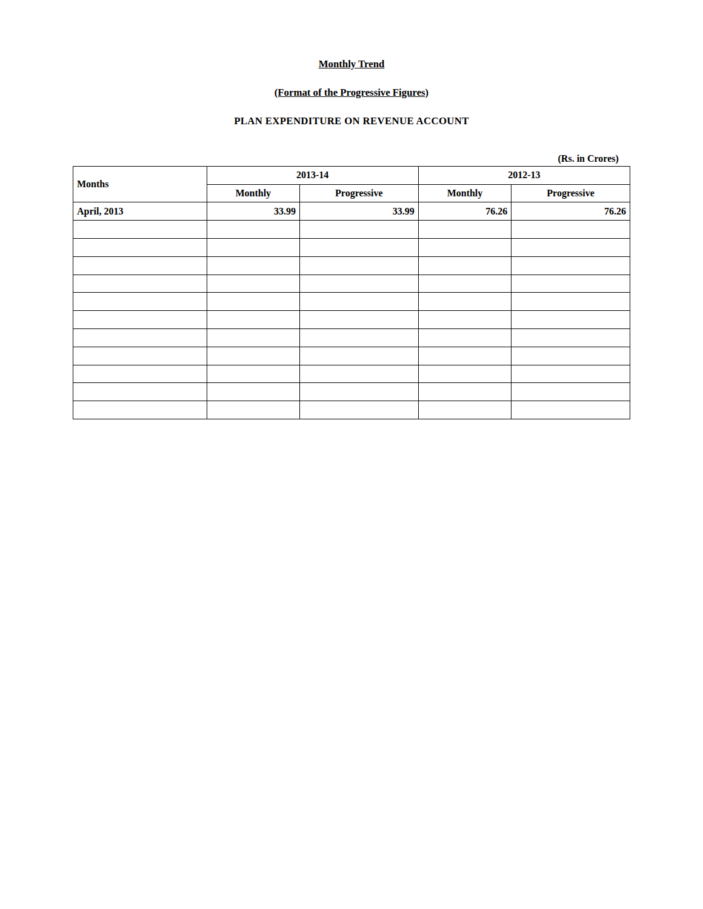Monthly Trend
(Format of the Progressive Figures)
PLAN EXPENDITURE ON REVENUE ACCOUNT
(Rs. in Crores)
| Months | 2013-14 | 2012-13 |
| --- | --- | --- |
| Monthly | Progressive | Monthly | Progressive |
| April, 2013 | 33.99 | 33.99 | 76.26 | 76.26 |